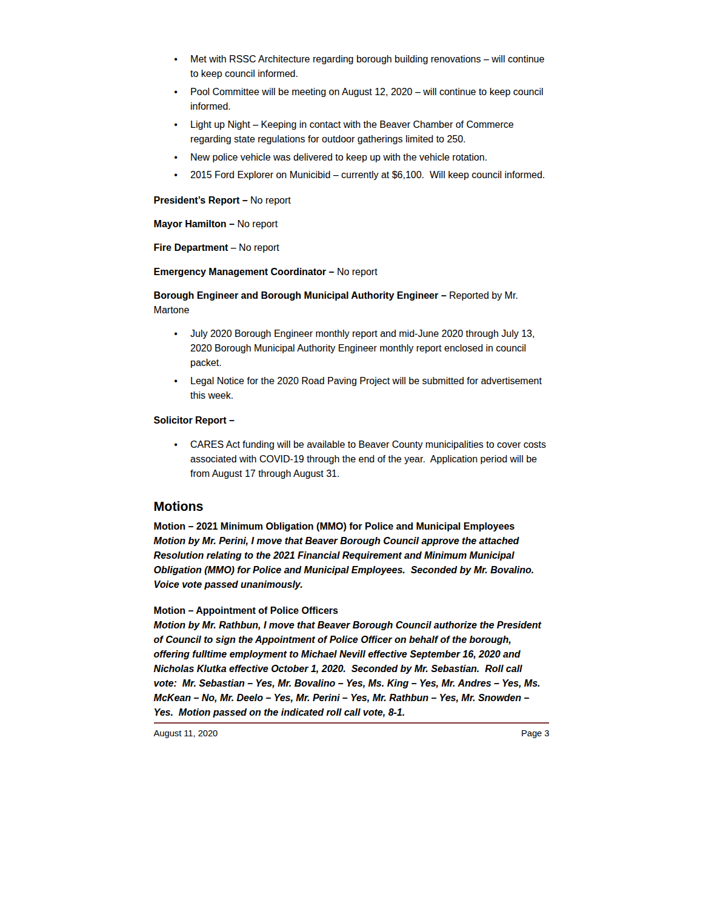Met with RSSC Architecture regarding borough building renovations – will continue to keep council informed.
Pool Committee will be meeting on August 12, 2020 – will continue to keep council informed.
Light up Night – Keeping in contact with the Beaver Chamber of Commerce regarding state regulations for outdoor gatherings limited to 250.
New police vehicle was delivered to keep up with the vehicle rotation.
2015 Ford Explorer on Municibid – currently at $6,100. Will keep council informed.
President’s Report – No report
Mayor Hamilton – No report
Fire Department – No report
Emergency Management Coordinator – No report
Borough Engineer and Borough Municipal Authority Engineer – Reported by Mr. Martone
July 2020 Borough Engineer monthly report and mid-June 2020 through July 13, 2020 Borough Municipal Authority Engineer monthly report enclosed in council packet.
Legal Notice for the 2020 Road Paving Project will be submitted for advertisement this week.
Solicitor Report –
CARES Act funding will be available to Beaver County municipalities to cover costs associated with COVID-19 through the end of the year. Application period will be from August 17 through August 31.
Motions
Motion – 2021 Minimum Obligation (MMO) for Police and Municipal Employees
Motion by Mr. Perini, I move that Beaver Borough Council approve the attached Resolution relating to the 2021 Financial Requirement and Minimum Municipal Obligation (MMO) for Police and Municipal Employees. Seconded by Mr. Bovalino. Voice vote passed unanimously.
Motion – Appointment of Police Officers
Motion by Mr. Rathbun, I move that Beaver Borough Council authorize the President of Council to sign the Appointment of Police Officer on behalf of the borough, offering fulltime employment to Michael Nevill effective September 16, 2020 and Nicholas Klutka effective October 1, 2020. Seconded by Mr. Sebastian. Roll call vote: Mr. Sebastian – Yes, Mr. Bovalino – Yes, Ms. King – Yes, Mr. Andres – Yes, Ms. McKean – No, Mr. Deelo – Yes, Mr. Perini – Yes, Mr. Rathbun – Yes, Mr. Snowden – Yes. Motion passed on the indicated roll call vote, 8-1.
August 11, 2020 Page 3